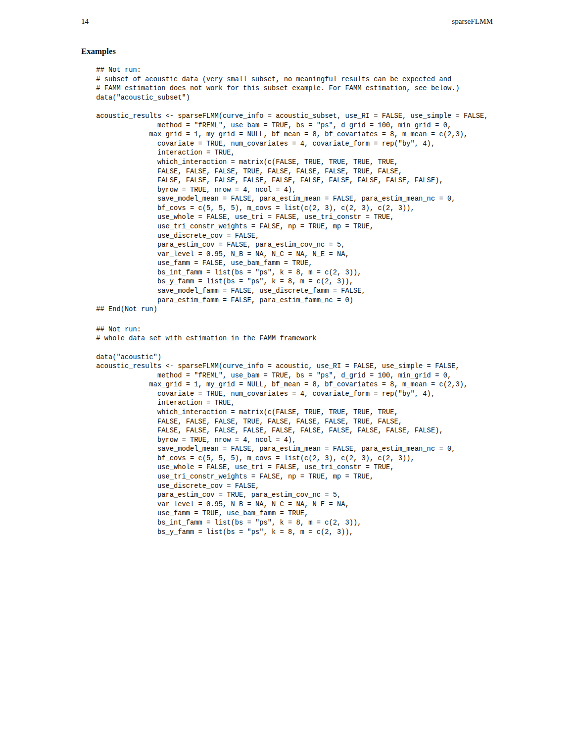14 sparseFLMM
Examples
## Not run:
# subset of acoustic data (very small subset, no meaningful results can be expected and
# FAMM estimation does not work for this subset example. For FAMM estimation, see below.)
data("acoustic_subset")

acoustic_results <- sparseFLMM(curve_info = acoustic_subset, use_RI = FALSE, use_simple = FALSE,
               method = "fREML", use_bam = TRUE, bs = "ps", d_grid = 100, min_grid = 0,
             max_grid = 1, my_grid = NULL, bf_mean = 8, bf_covariates = 8, m_mean = c(2,3),
               covariate = TRUE, num_covariates = 4, covariate_form = rep("by", 4),
               interaction = TRUE,
               which_interaction = matrix(c(FALSE, TRUE, TRUE, TRUE, TRUE,
               FALSE, FALSE, FALSE, TRUE, FALSE, FALSE, FALSE, TRUE, FALSE,
               FALSE, FALSE, FALSE, FALSE, FALSE, FALSE, FALSE, FALSE, FALSE, FALSE),
               byrow = TRUE, nrow = 4, ncol = 4),
               save_model_mean = FALSE, para_estim_mean = FALSE, para_estim_mean_nc = 0,
               bf_covs = c(5, 5, 5), m_covs = list(c(2, 3), c(2, 3), c(2, 3)),
               use_whole = FALSE, use_tri = FALSE, use_tri_constr = TRUE,
               use_tri_constr_weights = FALSE, np = TRUE, mp = TRUE,
               use_discrete_cov = FALSE,
               para_estim_cov = FALSE, para_estim_cov_nc = 5,
               var_level = 0.95, N_B = NA, N_C = NA, N_E = NA,
               use_famm = FALSE, use_bam_famm = TRUE,
               bs_int_famm = list(bs = "ps", k = 8, m = c(2, 3)),
               bs_y_famm = list(bs = "ps", k = 8, m = c(2, 3)),
               save_model_famm = FALSE, use_discrete_famm = FALSE,
               para_estim_famm = FALSE, para_estim_famm_nc = 0)
## End(Not run)
## Not run:
# whole data set with estimation in the FAMM framework

data("acoustic")
acoustic_results <- sparseFLMM(curve_info = acoustic, use_RI = FALSE, use_simple = FALSE,
               method = "fREML", use_bam = TRUE, bs = "ps", d_grid = 100, min_grid = 0,
             max_grid = 1, my_grid = NULL, bf_mean = 8, bf_covariates = 8, m_mean = c(2,3),
               covariate = TRUE, num_covariates = 4, covariate_form = rep("by", 4),
               interaction = TRUE,
               which_interaction = matrix(c(FALSE, TRUE, TRUE, TRUE, TRUE,
               FALSE, FALSE, FALSE, TRUE, FALSE, FALSE, FALSE, TRUE, FALSE,
               FALSE, FALSE, FALSE, FALSE, FALSE, FALSE, FALSE, FALSE, FALSE, FALSE),
               byrow = TRUE, nrow = 4, ncol = 4),
               save_model_mean = FALSE, para_estim_mean = FALSE, para_estim_mean_nc = 0,
               bf_covs = c(5, 5, 5), m_covs = list(c(2, 3), c(2, 3), c(2, 3)),
               use_whole = FALSE, use_tri = FALSE, use_tri_constr = TRUE,
               use_tri_constr_weights = FALSE, np = TRUE, mp = TRUE,
               use_discrete_cov = FALSE,
               para_estim_cov = TRUE, para_estim_cov_nc = 5,
               var_level = 0.95, N_B = NA, N_C = NA, N_E = NA,
               use_famm = TRUE, use_bam_famm = TRUE,
               bs_int_famm = list(bs = "ps", k = 8, m = c(2, 3)),
               bs_y_famm = list(bs = "ps", k = 8, m = c(2, 3)),